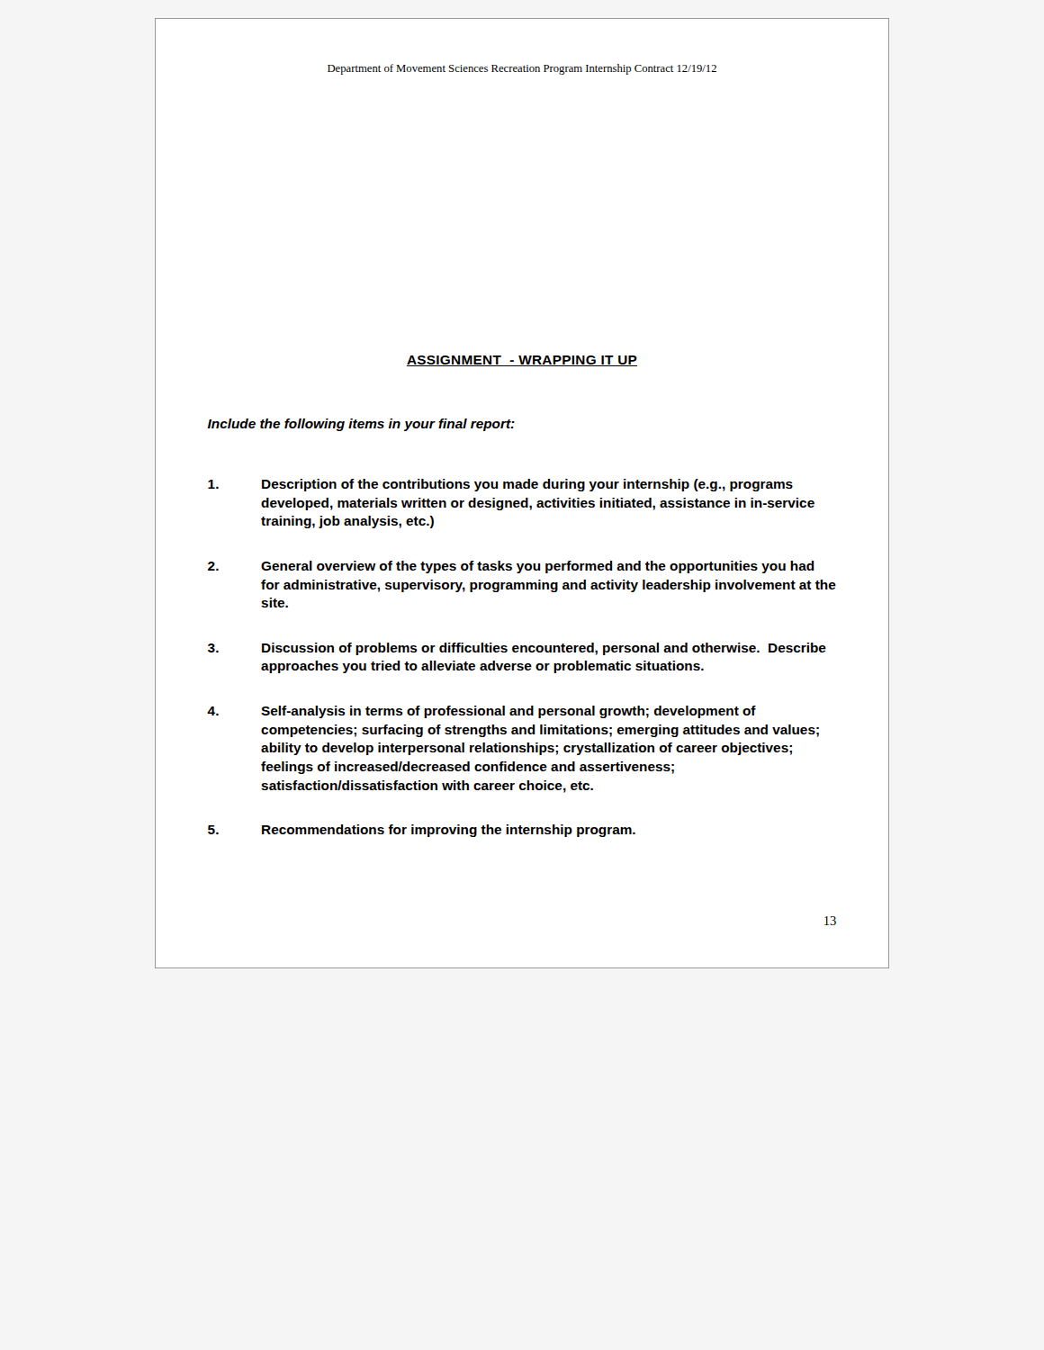Department of Movement Sciences Recreation Program Internship Contract 12/19/12
ASSIGNMENT - WRAPPING IT UP
Include the following items in your final report:
Description of the contributions you made during your internship (e.g., programs developed, materials written or designed, activities initiated, assistance in in-service training, job analysis, etc.)
General overview of the types of tasks you performed and the opportunities you had for administrative, supervisory, programming and activity leadership involvement at the site.
Discussion of problems or difficulties encountered, personal and otherwise. Describe approaches you tried to alleviate adverse or problematic situations.
Self-analysis in terms of professional and personal growth; development of competencies; surfacing of strengths and limitations; emerging attitudes and values; ability to develop interpersonal relationships; crystallization of career objectives; feelings of increased/decreased confidence and assertiveness; satisfaction/dissatisfaction with career choice, etc.
Recommendations for improving the internship program.
13